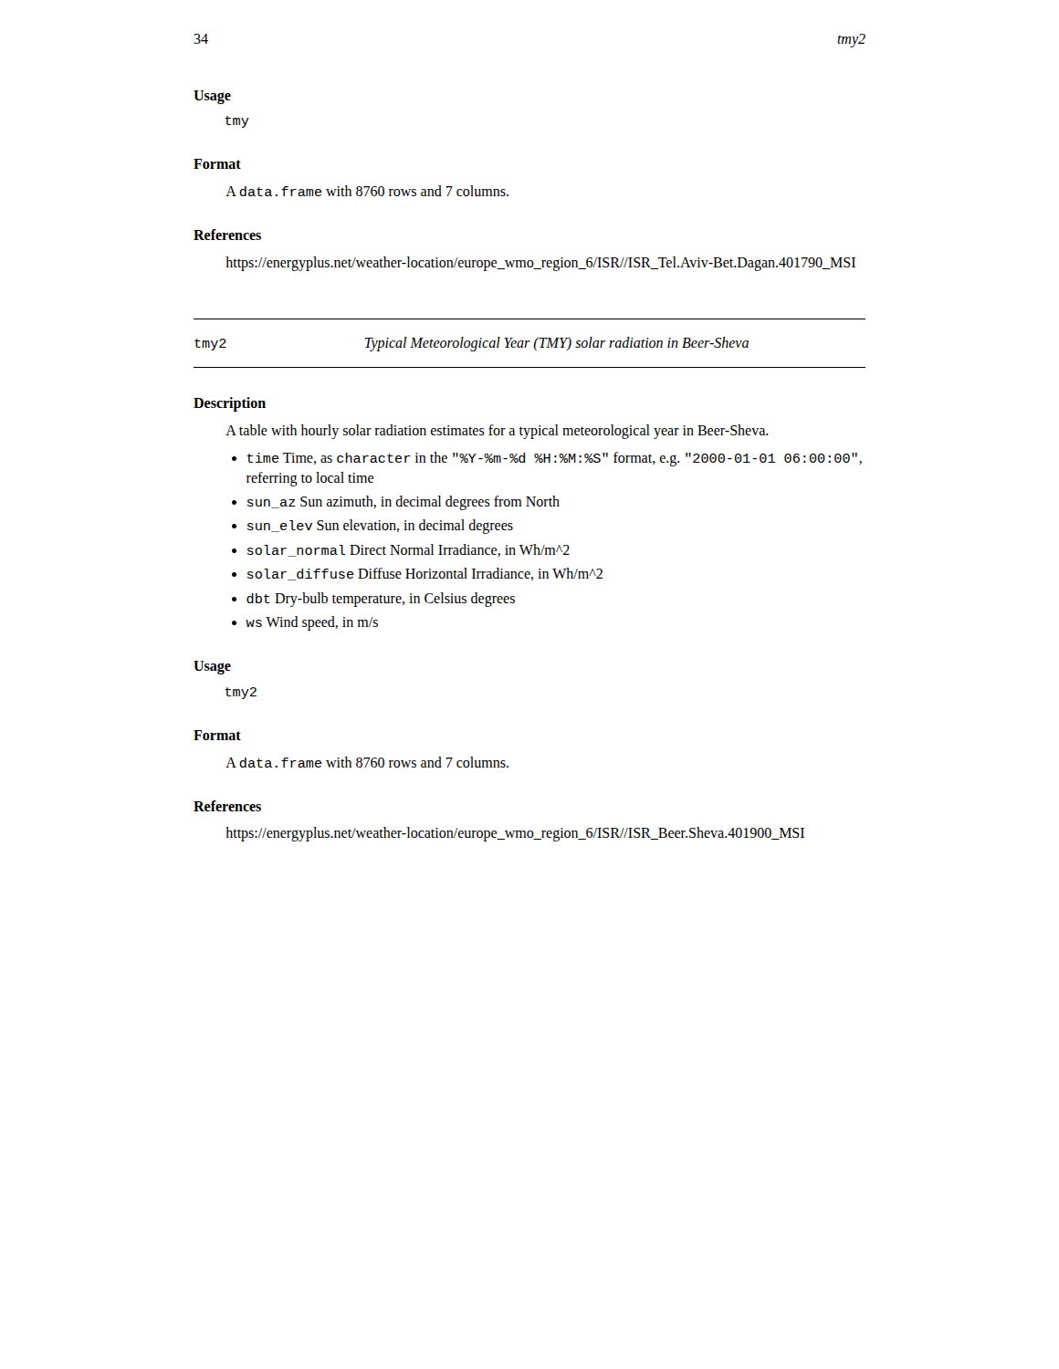34 tmy2
Usage
tmy
Format
A data.frame with 8760 rows and 7 columns.
References
https://energyplus.net/weather-location/europe_wmo_region_6/ISR//ISR_Tel.Aviv-Bet.Dagan.401790_MSI
tmy2 Typical Meteorological Year (TMY) solar radiation in Beer-Sheva
Description
A table with hourly solar radiation estimates for a typical meteorological year in Beer-Sheva.
time Time, as character in the "%Y-%m-%d %H:%M:%S" format, e.g. "2000-01-01 06:00:00", referring to local time
sun_az Sun azimuth, in decimal degrees from North
sun_elev Sun elevation, in decimal degrees
solar_normal Direct Normal Irradiance, in Wh/m^2
solar_diffuse Diffuse Horizontal Irradiance, in Wh/m^2
dbt Dry-bulb temperature, in Celsius degrees
ws Wind speed, in m/s
Usage
tmy2
Format
A data.frame with 8760 rows and 7 columns.
References
https://energyplus.net/weather-location/europe_wmo_region_6/ISR//ISR_Beer.Sheva.401900_MSI